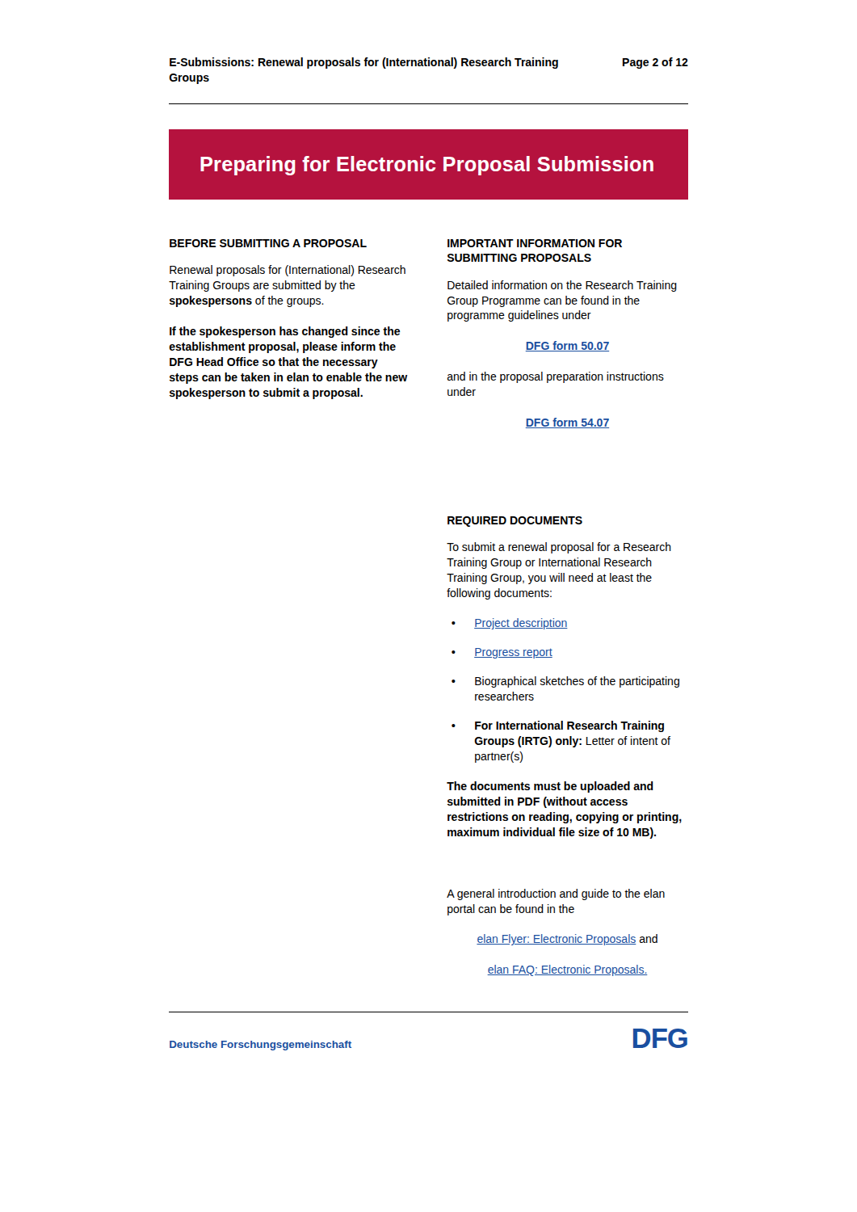E-Submissions: Renewal proposals for (International) Research Training Groups
Page 2 of 12
Preparing for Electronic Proposal Submission
Before submitting a proposal
Renewal proposals for (International) Research Training Groups are submitted by the spokespersons of the groups.
If the spokesperson has changed since the establishment proposal, please inform the DFG Head Office so that the necessary steps can be taken in elan to enable the new spokesperson to submit a proposal.
Important information for submitting proposals
Detailed information on the Research Training Group Programme can be found in the programme guidelines under
DFG form 50.07
and in the proposal preparation instructions under
DFG form 54.07
Required documents
To submit a renewal proposal for a Research Training Group or International Research Training Group, you will need at least the following documents:
Project description
Progress report
Biographical sketches of the participating researchers
For International Research Training Groups (IRTG) only: Letter of intent of partner(s)
The documents must be uploaded and submitted in PDF (without access restrictions on reading, copying or printing, maximum individual file size of 10 MB).
A general introduction and guide to the elan portal can be found in the
elan Flyer: Electronic Proposals and
elan FAQ: Electronic Proposals.
Deutsche Forschungsgemeinschaft
DFG